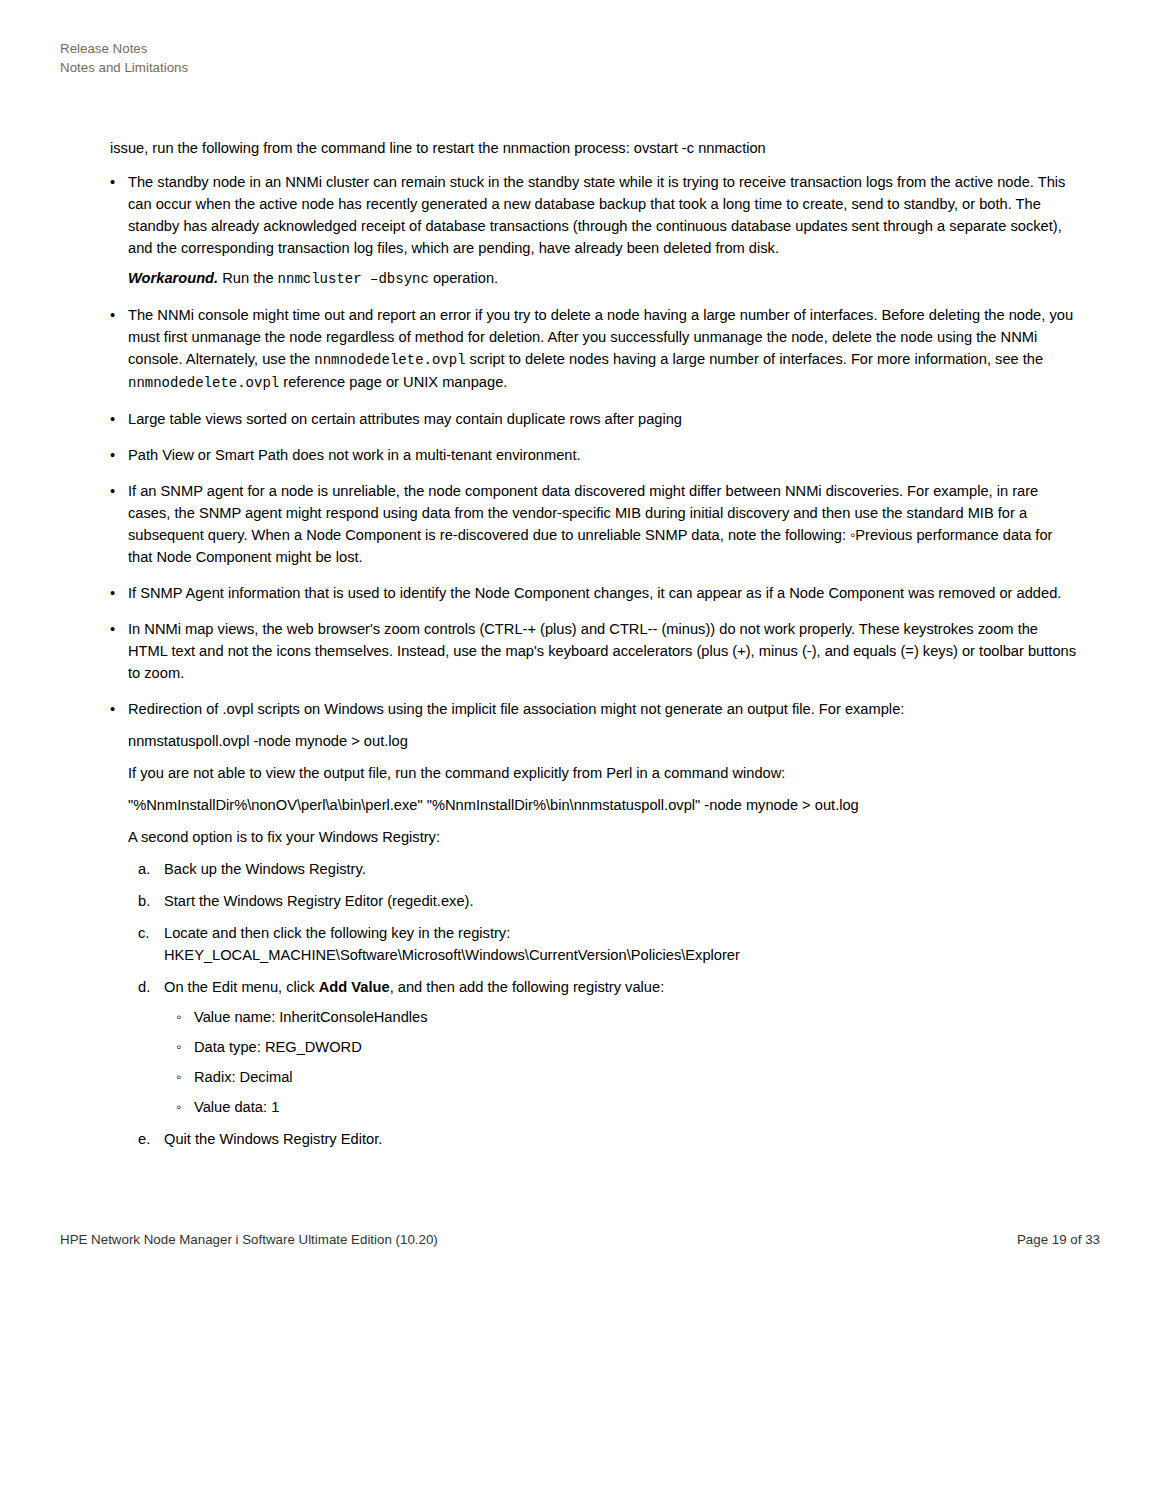Release Notes
Notes and Limitations
issue, run the following from the command line to restart the nnmaction process: ovstart -c nnmaction
The standby node in an NNMi cluster can remain stuck in the standby state while it is trying to receive transaction logs from the active node. This can occur when the active node has recently generated a new database backup that took a long time to create, send to standby, or both. The standby has already acknowledged receipt of database transactions (through the continuous database updates sent through a separate socket), and the corresponding transaction log files, which are pending, have already been deleted from disk.
Workaround. Run the nnmcluster –dbsync operation.
The NNMi console might time out and report an error if you try to delete a node having a large number of interfaces. Before deleting the node, you must first unmanage the node regardless of method for deletion. After you successfully unmanage the node, delete the node using the NNMi console. Alternately, use the nnmnodedelete.ovpl script to delete nodes having a large number of interfaces. For more information, see the nnmnodedelete.ovpl reference page or UNIX manpage.
Large table views sorted on certain attributes may contain duplicate rows after paging
Path View or Smart Path does not work in a multi-tenant environment.
If an SNMP agent for a node is unreliable, the node component data discovered might differ between NNMi discoveries. For example, in rare cases, the SNMP agent might respond using data from the vendor-specific MIB during initial discovery and then use the standard MIB for a subsequent query. When a Node Component is re-discovered due to unreliable SNMP data, note the following: ◦Previous performance data for that Node Component might be lost.
If SNMP Agent information that is used to identify the Node Component changes, it can appear as if a Node Component was removed or added.
In NNMi map views, the web browser's zoom controls (CTRL-+ (plus) and CTRL-- (minus)) do not work properly. These keystrokes zoom the HTML text and not the icons themselves. Instead, use the map's keyboard accelerators (plus (+), minus (-), and equals (=) keys) or toolbar buttons to zoom.
Redirection of .ovpl scripts on Windows using the implicit file association might not generate an output file. For example:
nnmstatuspoll.ovpl -node mynode > out.log
If you are not able to view the output file, run the command explicitly from Perl in a command window:
"%NnmInstallDir%\nonOV\perl\a\bin\perl.exe" "%NnmInstallDir%\bin\nnmstatuspoll.ovpl" -node mynode > out.log
A second option is to fix your Windows Registry:
Back up the Windows Registry.
Start the Windows Registry Editor (regedit.exe).
Locate and then click the following key in the registry:
HKEY_LOCAL_MACHINE\Software\Microsoft\Windows\CurrentVersion\Policies\Explorer
On the Edit menu, click Add Value, and then add the following registry value:
Value name: InheritConsoleHandles
Data type: REG_DWORD
Radix: Decimal
Value data: 1
Quit the Windows Registry Editor.
HPE Network Node Manager i Software Ultimate Edition (10.20)
Page 19 of 33